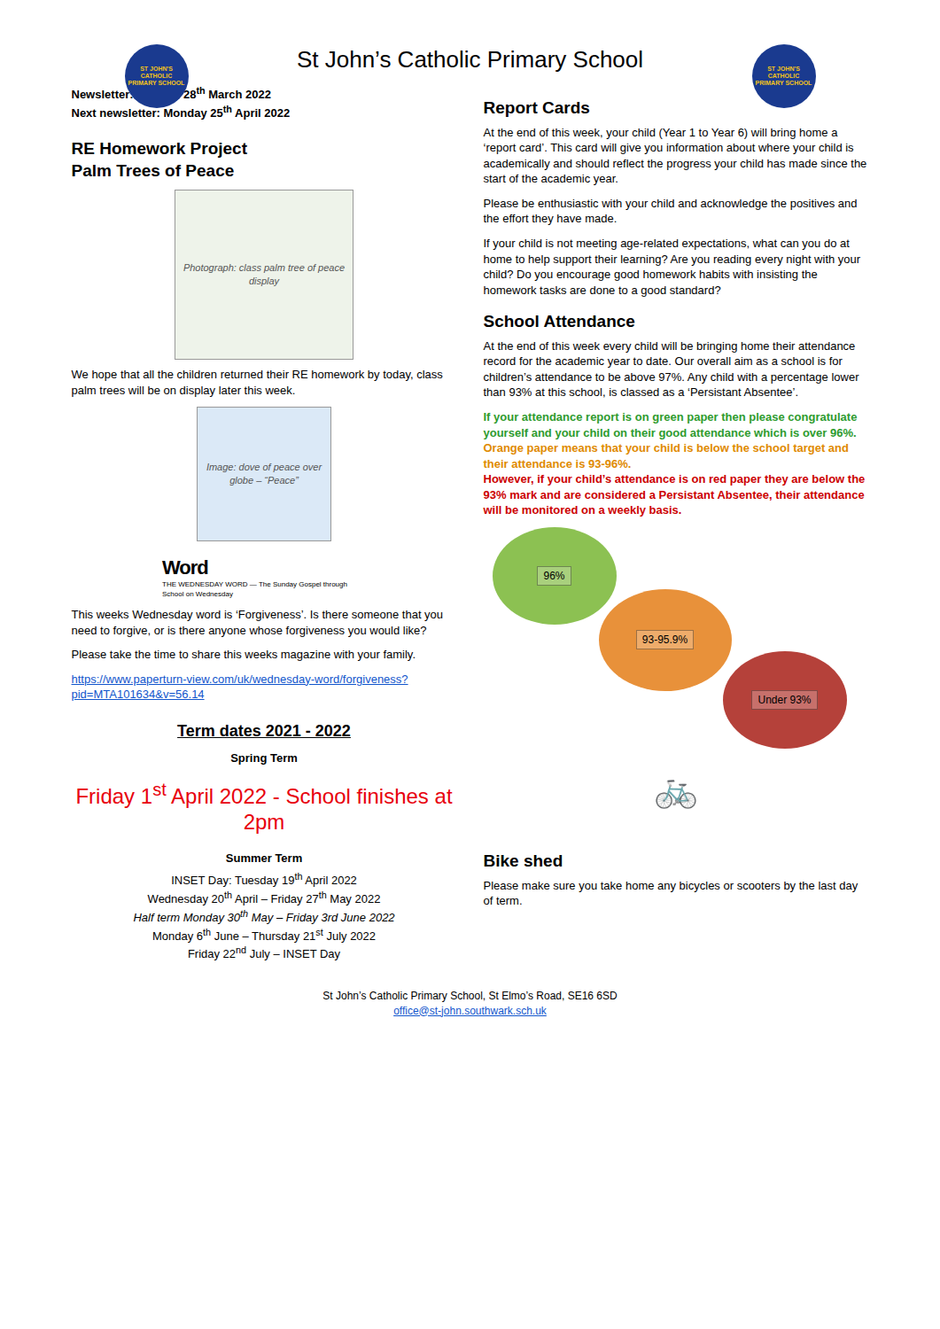ST JOHN'S
CATHOLIC
PRIMARY SCHOOL
ST JOHN'S
CATHOLIC
PRIMARY SCHOOL
St John’s Catholic Primary School
Newsletter: Monday 28th March 2022
Next newsletter: Monday 25th April 2022
RE Homework Project
Palm Trees of Peace
Photograph: class palm tree of peace display
We hope that all the children returned their RE homework by today, class palm trees will be on display later this week.
Image: dove of peace over globe – “Peace”
Word THE WEDNESDAY WORD — The Sunday Gospel through School on Wednesday
This weeks Wednesday word is ‘Forgiveness’. Is there someone that you need to forgive, or is there anyone whose forgiveness you would like?
Please take the time to share this weeks magazine with your family.
https://www.paperturn-view.com/uk/wednesday-word/forgiveness?pid=MTA101634&v=56.14
Term dates 2021 - 2022
Spring Term
Friday 1st April 2022 - School finishes at 2pm
Summer Term INSET Day: Tuesday 19th April 2022
Wednesday 20th April – Friday 27th May 2022
Half term Monday 30th May – Friday 3rd June 2022
Monday 6th June – Thursday 21st July 2022
Friday 22nd July – INSET Day
Report Cards
At the end of this week, your child (Year 1 to Year 6) will bring home a ‘report card’. This card will give you information about where your child is academically and should reflect the progress your child has made since the start of the academic year.
Please be enthusiastic with your child and acknowledge the positives and the effort they have made.
If your child is not meeting age-related expectations, what can you do at home to help support their learning? Are you reading every night with your child? Do you encourage good homework habits with insisting the homework tasks are done to a good standard?
School Attendance
At the end of this week every child will be bringing home their attendance record for the academic year to date. Our overall aim as a school is for children’s attendance to be above 97%. Any child with a percentage lower than 93% at this school, is classed as a ‘Persistant Absentee’.
If your attendance report is on green paper then please congratulate yourself and your child on their good attendance which is over 96%. Orange paper means that your child is below the school target and their attendance is 93-96%.
However, if your child’s attendance is on red paper they are below the 93% mark and are considered a Persistant Absentee, their attendance will be monitored on a weekly basis.
96%
93-95.9%
Under 93%
🚲
Bike shed
Please make sure you take home any bicycles or scooters by the last day of term.
St John’s Catholic Primary School, St Elmo’s Road, SE16 6SD
office@st-john.southwark.sch.uk